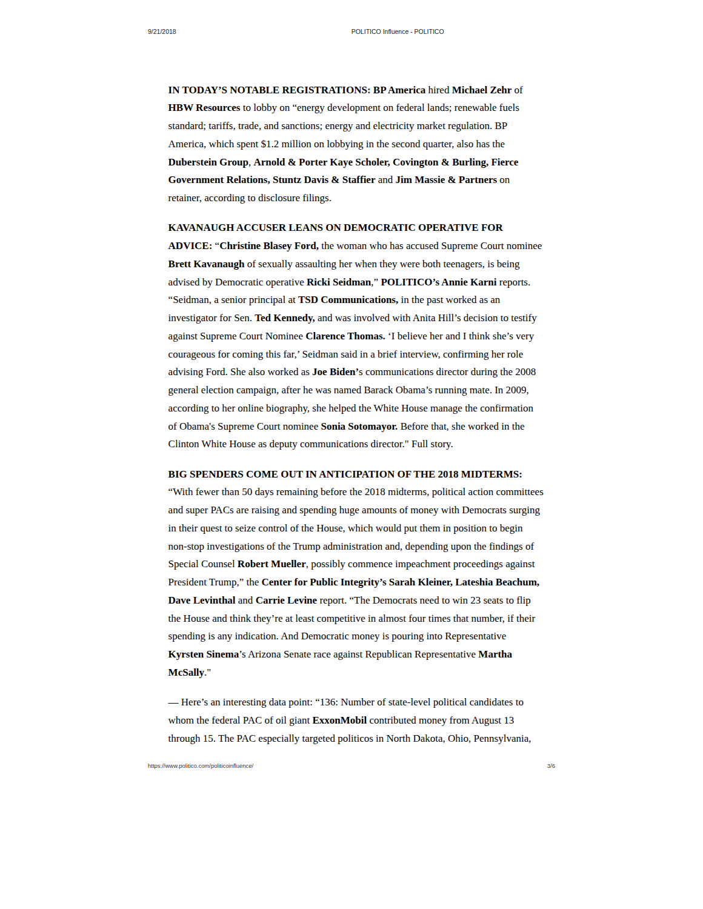9/21/2018 POLITICO Influence - POLITICO
IN TODAY’S NOTABLE REGISTRATIONS: BP America hired Michael Zehr of HBW Resources to lobby on “energy development on federal lands; renewable fuels standard; tariffs, trade, and sanctions; energy and electricity market regulation. BP America, which spent $1.2 million on lobbying in the second quarter, also has the Duberstein Group, Arnold & Porter Kaye Scholer, Covington & Burling, Fierce Government Relations, Stuntz Davis & Staffier and Jim Massie & Partners on retainer, according to disclosure filings.
KAVANAUGH ACCUSER LEANS ON DEMOCRATIC OPERATIVE FOR ADVICE: “Christine Blasey Ford, the woman who has accused Supreme Court nominee Brett Kavanaugh of sexually assaulting her when they were both teenagers, is being advised by Democratic operative Ricki Seidman,” POLITICO’s Annie Karni reports. “Seidman, a senior principal at TSD Communications, in the past worked as an investigator for Sen. Ted Kennedy, and was involved with Anita Hill’s decision to testify against Supreme Court Nominee Clarence Thomas. ‘I believe her and I think she’s very courageous for coming this far,’ Seidman said in a brief interview, confirming her role advising Ford. She also worked as Joe Biden’s communications director during the 2008 general election campaign, after he was named Barack Obama’s running mate. In 2009, according to her online biography, she helped the White House manage the confirmation of Obama's Supreme Court nominee Sonia Sotomayor. Before that, she worked in the Clinton White House as deputy communications director." Full story.
BIG SPENDERS COME OUT IN ANTICIPATION OF THE 2018 MIDTERMS: “With fewer than 50 days remaining before the 2018 midterms, political action committees and super PACs are raising and spending huge amounts of money with Democrats surging in their quest to seize control of the House, which would put them in position to begin non-stop investigations of the Trump administration and, depending upon the findings of Special Counsel Robert Mueller, possibly commence impeachment proceedings against President Trump,” the Center for Public Integrity’s Sarah Kleiner, Lateshia Beachum, Dave Levinthal and Carrie Levine report. “The Democrats need to win 23 seats to flip the House and think they’re at least competitive in almost four times that number, if their spending is any indication. And Democratic money is pouring into Representative Kyrsten Sinema’s Arizona Senate race against Republican Representative Martha McSally."
— Here’s an interesting data point: “136: Number of state-level political candidates to whom the federal PAC of oil giant ExxonMobil contributed money from August 13 through 15. The PAC especially targeted politicos in North Dakota, Ohio, Pennsylvania,
https://www.politico.com/politicoinfluence/ 3/6